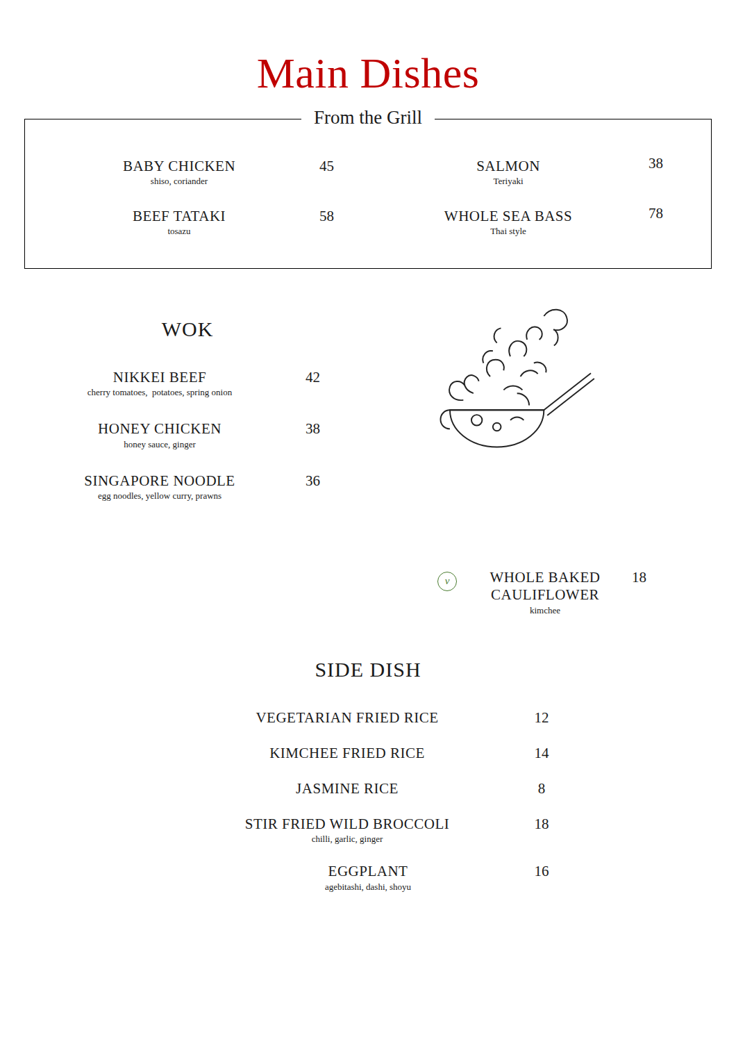Main Dishes
From the Grill
BABY CHICKEN
shiso, coriander
45
SALMON
Teriyaki
38
BEEF TATAKI
tosazu
58
WHOLE SEA BASS
Thai style
78
WOK
NIKKEI BEEF
cherry tomatoes, potatoes, spring onion
42
HONEY CHICKEN
honey sauce, ginger
38
SINGAPORE NOODLE
egg noodles, yellow curry, prawns
36
v
WHOLE BAKED
CAULIFLOWER
kimchee
18
SIDE DISH
VEGETARIAN FRIED RICE
12
KIMCHEE FRIED RICE
14
JASMINE RICE
8
STIR FRIED WILD BROCCOLI
chilli, garlic, ginger
18
EGGPLANT
agebitashi, dashi, shoyu
16